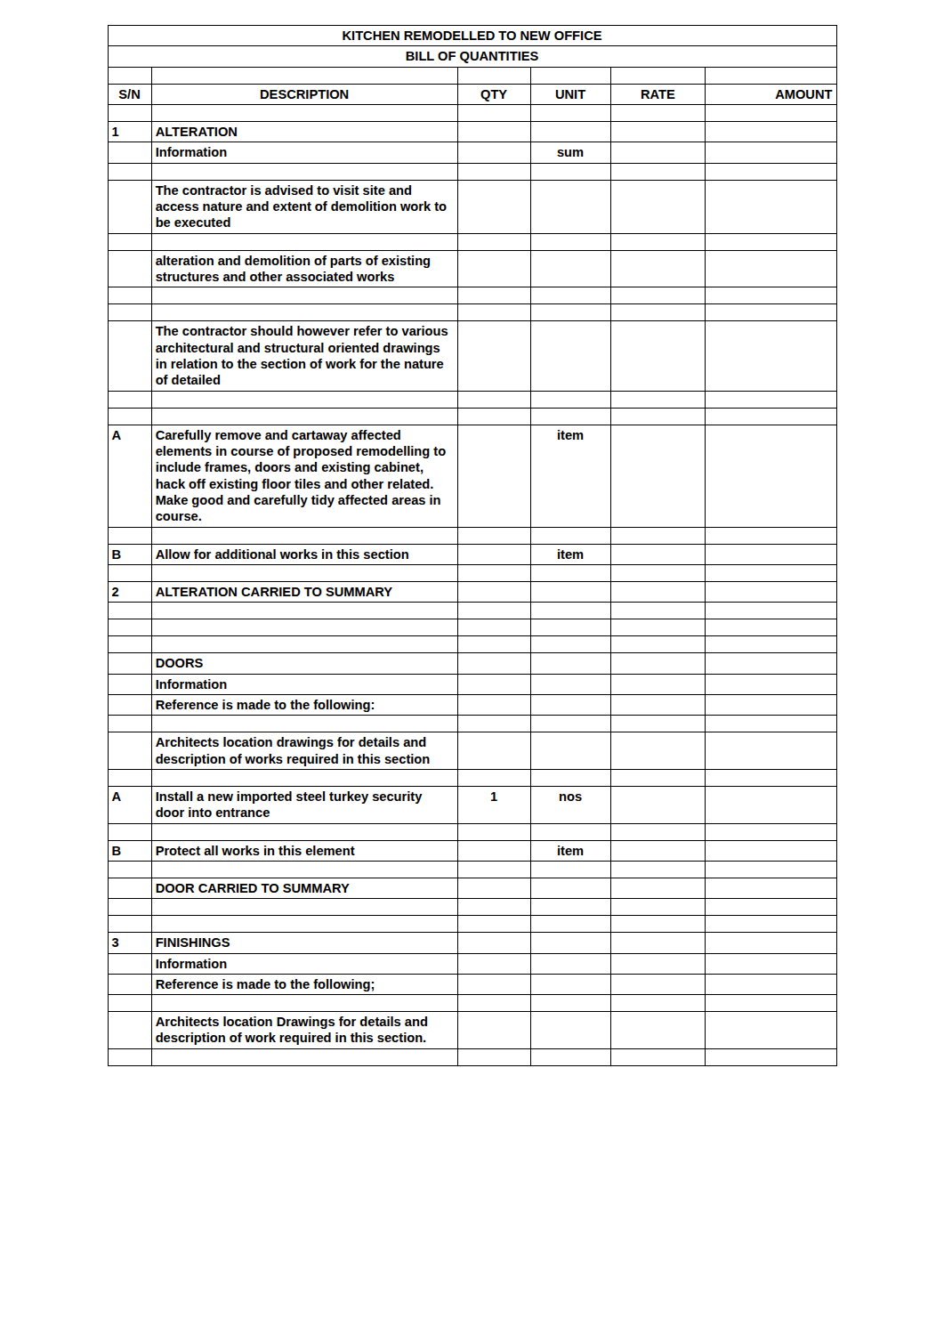| KITCHEN REMODELLED TO NEW OFFICE |
| BILL OF QUANTITIES |
| S/N | DESCRIPTION | QTY | UNIT | RATE | AMOUNT |
| 1 | ALTERATION | | | | |
| | Information | | sum | | |
| | The contractor is advised to visit site and access nature and extent of demolition work to be executed | | | | |
| | alteration and demolition of parts of existing structures and other associated works | | | | |
| | The contractor should however refer to various architectural and structural oriented drawings in relation to the section of work for the nature of detailed | | | | |
| A | Carefully remove and cartaway affected elements in course of proposed remodelling to include frames, doors and existing cabinet, hack off existing floor tiles and other related. Make good and carefully tidy affected areas in course. | | item | | |
| B | Allow for additional works in this section | | item | | |
| 2 | ALTERATION CARRIED TO SUMMARY | | | | |
| | DOORS | | | | |
| | Information | | | | |
| | Reference is made to the following: | | | | |
| | Architects location drawings for details and description of works required in this section | | | | |
| A | Install a new imported steel turkey security door into entrance | 1 | nos | | |
| B | Protect all works in this element | | item | | |
| | DOOR CARRIED TO SUMMARY | | | | |
| 3 | FINISHINGS | | | | |
| | Information | | | | |
| | Reference is made to the following; | | | | |
| | Architects location Drawings for details and description of work required in this section. | | | | |